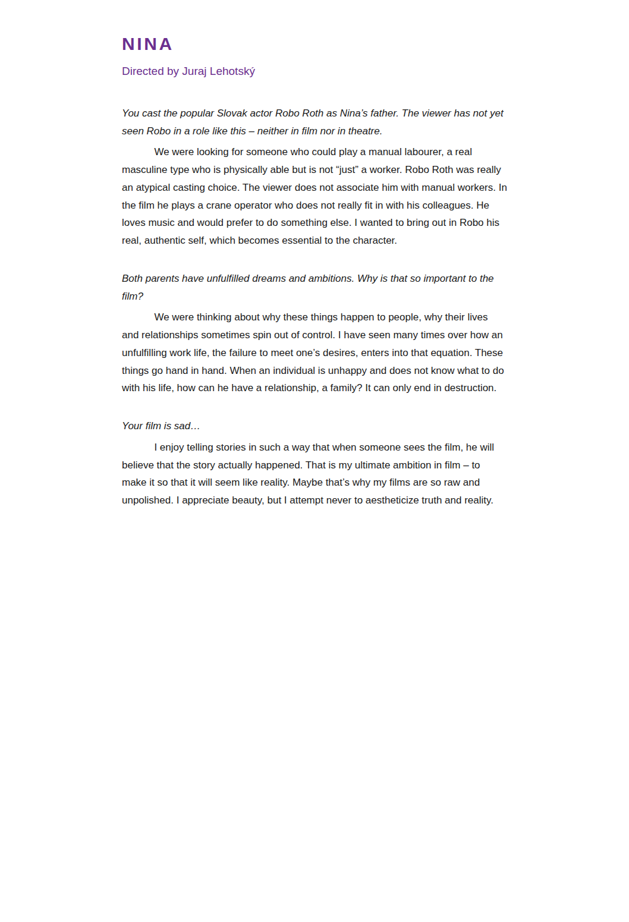Nina
Directed by Juraj Lehotský
You cast the popular Slovak actor Robo Roth as Nina’s father. The viewer has not yet seen Robo in a role like this – neither in film nor in theatre.
We were looking for someone who could play a manual labourer, a real masculine type who is physically able but is not “just” a worker. Robo Roth was really an atypical casting choice. The viewer does not associate him with manual workers. In the film he plays a crane operator who does not really fit in with his colleagues. He loves music and would prefer to do something else. I wanted to bring out in Robo his real, authentic self, which becomes essential to the character.
Both parents have unfulfilled dreams and ambitions. Why is that so important to the film?
We were thinking about why these things happen to people, why their lives and relationships sometimes spin out of control. I have seen many times over how an unfulfilling work life, the failure to meet one’s desires, enters into that equation. These things go hand in hand. When an individual is unhappy and does not know what to do with his life, how can he have a relationship, a family? It can only end in destruction.
Your film is sad…
I enjoy telling stories in such a way that when someone sees the film, he will believe that the story actually happened. That is my ultimate ambition in film – to make it so that it will seem like reality. Maybe that’s why my films are so raw and unpolished. I appreciate beauty, but I attempt never to aestheticize truth and reality.